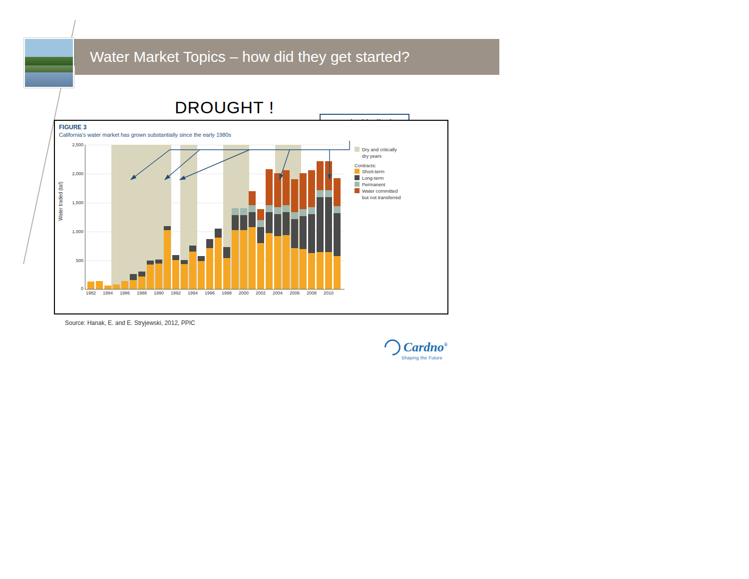Water Market Topics – how did they get started?
DROUGHT !
Dry and critically dry years
FIGURE 3
California's water market has grown substantially since the early 1980s
Water traded (taf)
2,500
2,000
1,500
1,000
500
0
1982
1984
1986
1988
1990
1992
1994
1996
1998
2000
2002
2004
2006
2008
2010
Dry and critically
dry years
Contracts:
Short-term
Long-term
Permanent
Water committed
but not transferred
Source: Hanak, E. and E. Stryjewski, 2012, PPIC
Cardno®
Shaping the Future